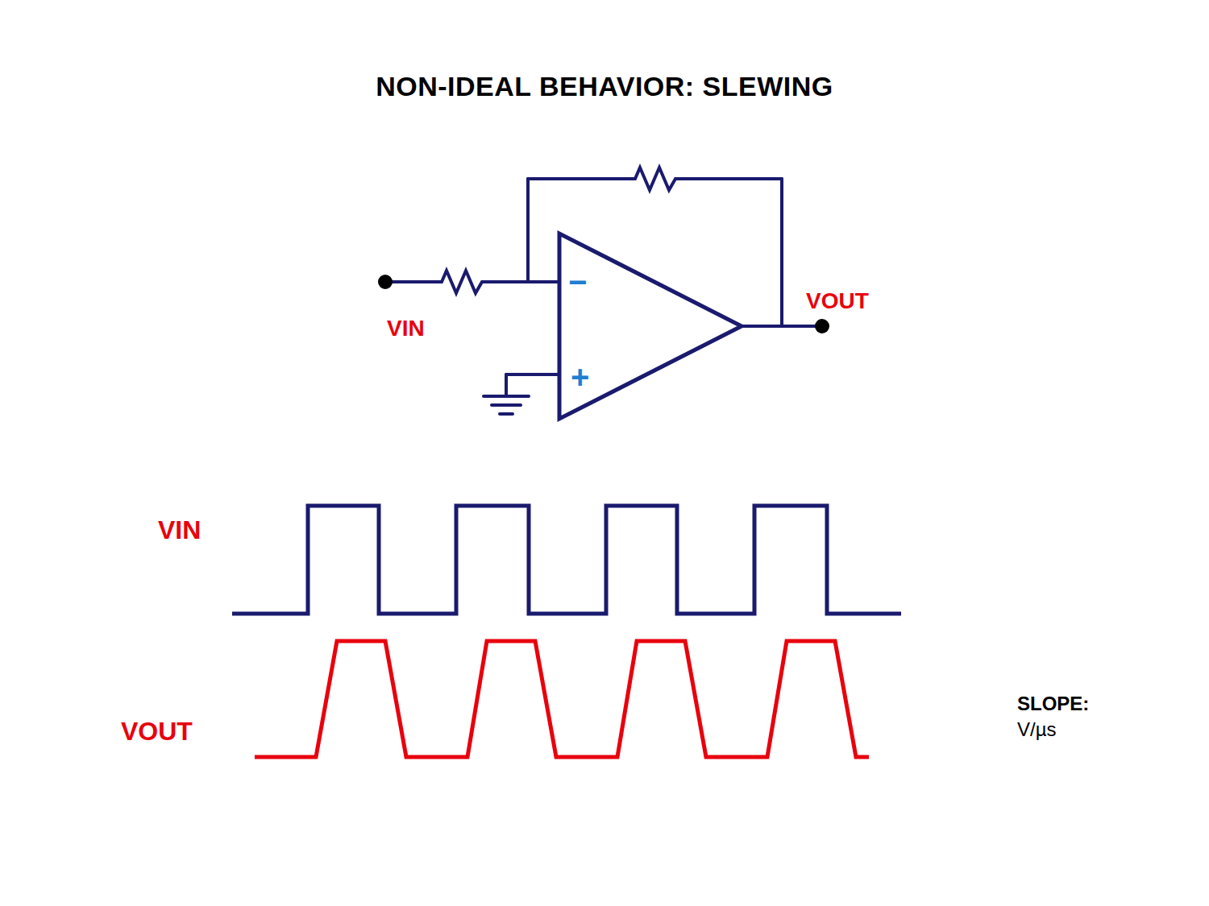NON-IDEAL BEHAVIOR: SLEWING
− + VIN VOUT VIN VOUT
SLOPE:
V/µs